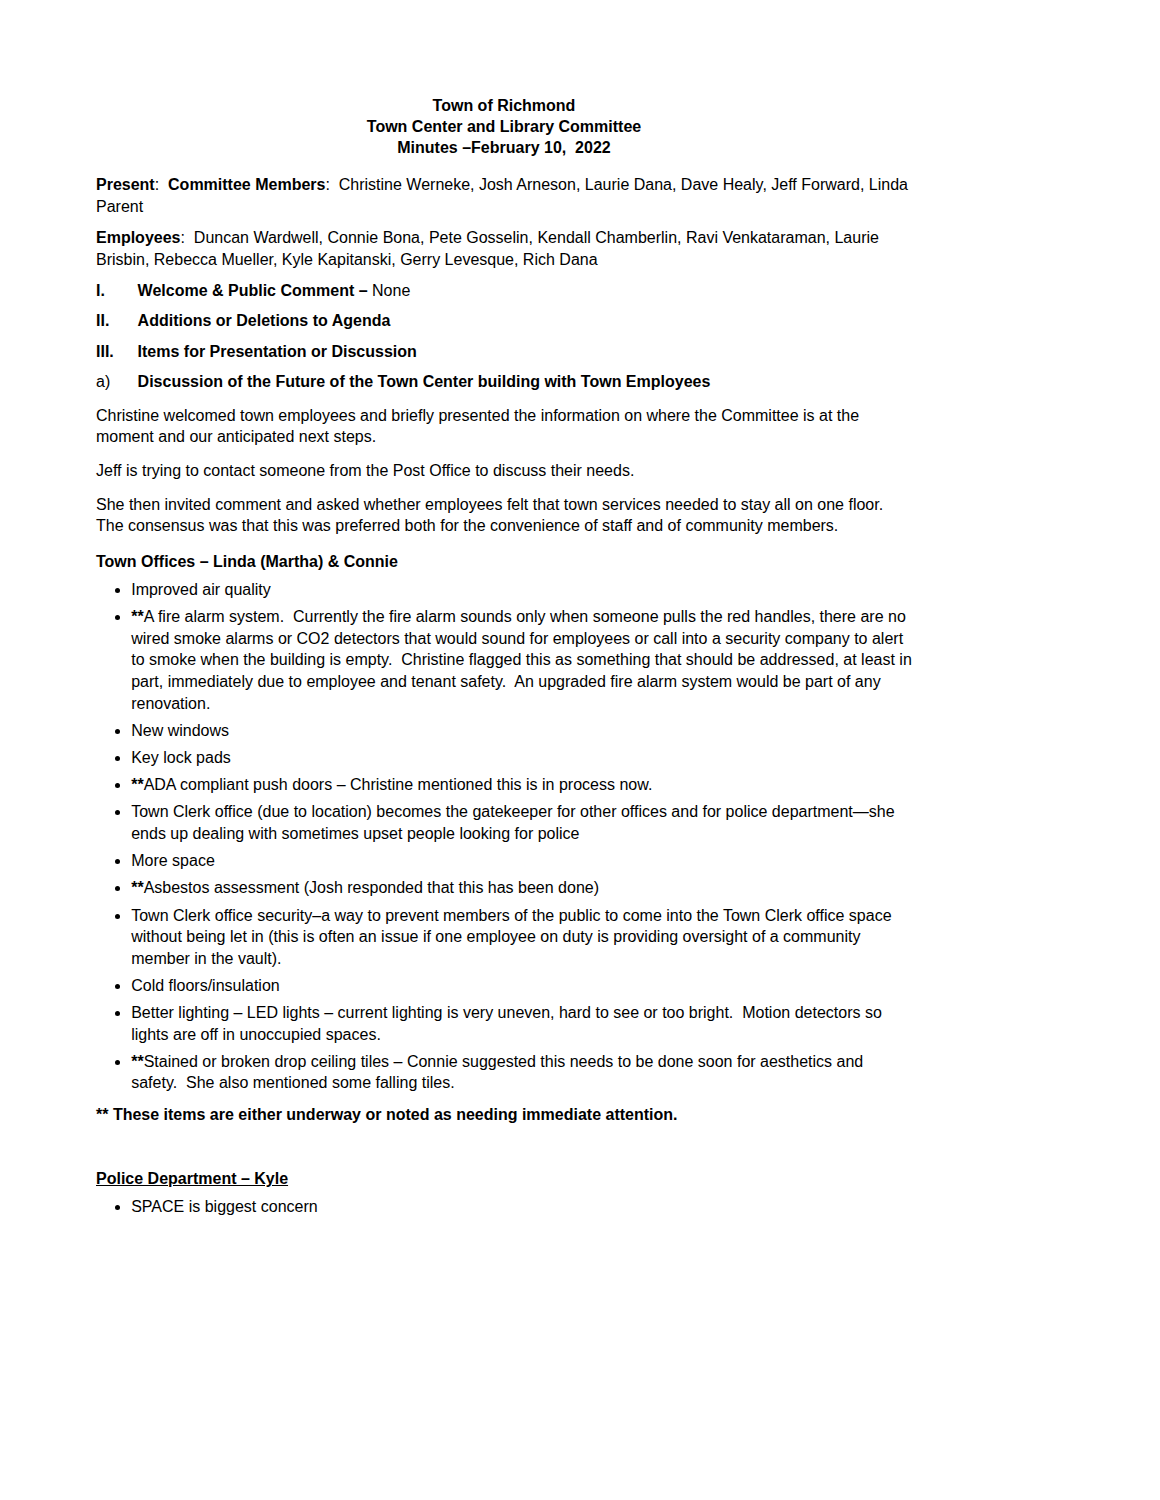Town of Richmond
Town Center and Library Committee
Minutes –February 10, 2022
Present: Committee Members: Christine Werneke, Josh Arneson, Laurie Dana, Dave Healy, Jeff Forward, Linda Parent
Employees: Duncan Wardwell, Connie Bona, Pete Gosselin, Kendall Chamberlin, Ravi Venkataraman, Laurie Brisbin, Rebecca Mueller, Kyle Kapitanski, Gerry Levesque, Rich Dana
I. Welcome & Public Comment – None
II. Additions or Deletions to Agenda
III. Items for Presentation or Discussion
a) Discussion of the Future of the Town Center building with Town Employees
Christine welcomed town employees and briefly presented the information on where the Committee is at the moment and our anticipated next steps.
Jeff is trying to contact someone from the Post Office to discuss their needs.
She then invited comment and asked whether employees felt that town services needed to stay all on one floor. The consensus was that this was preferred both for the convenience of staff and of community members.
Town Offices – Linda (Martha) & Connie
Improved air quality
**A fire alarm system. Currently the fire alarm sounds only when someone pulls the red handles, there are no wired smoke alarms or CO2 detectors that would sound for employees or call into a security company to alert to smoke when the building is empty. Christine flagged this as something that should be addressed, at least in part, immediately due to employee and tenant safety. An upgraded fire alarm system would be part of any renovation.
New windows
Key lock pads
**ADA compliant push doors – Christine mentioned this is in process now.
Town Clerk office (due to location) becomes the gatekeeper for other offices and for police department—she ends up dealing with sometimes upset people looking for police
More space
**Asbestos assessment (Josh responded that this has been done)
Town Clerk office security–a way to prevent members of the public to come into the Town Clerk office space without being let in (this is often an issue if one employee on duty is providing oversight of a community member in the vault).
Cold floors/insulation
Better lighting – LED lights – current lighting is very uneven, hard to see or too bright. Motion detectors so lights are off in unoccupied spaces.
**Stained or broken drop ceiling tiles – Connie suggested this needs to be done soon for aesthetics and safety. She also mentioned some falling tiles.
** These items are either underway or noted as needing immediate attention.
Police Department – Kyle
SPACE is biggest concern